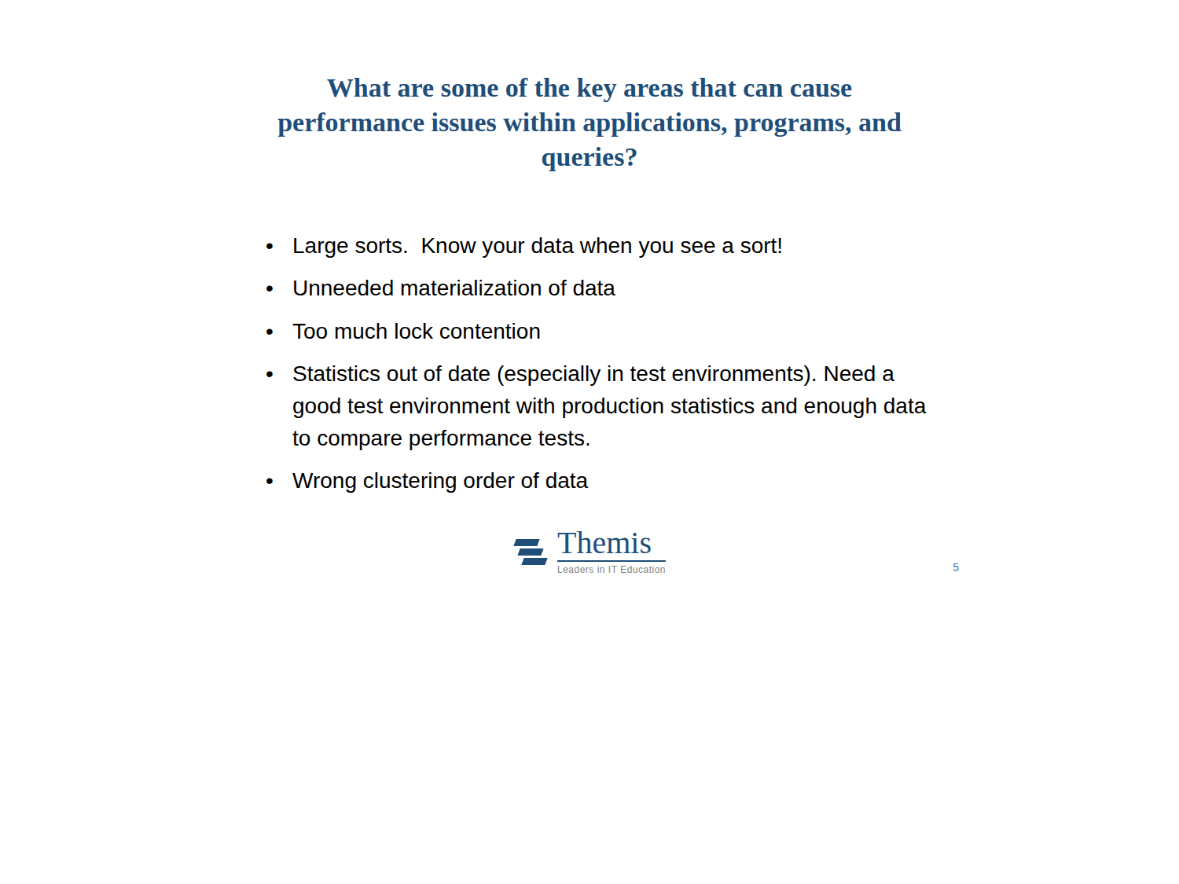What are some of the key areas that can cause performance issues within applications, programs, and queries?
Large sorts. Know your data when you see a sort!
Unneeded materialization of data
Too much lock contention
Statistics out of date (especially in test environments). Need a good test environment with production statistics and enough data to compare performance tests.
Wrong clustering order of data
Themis
Leaders in IT Education
5